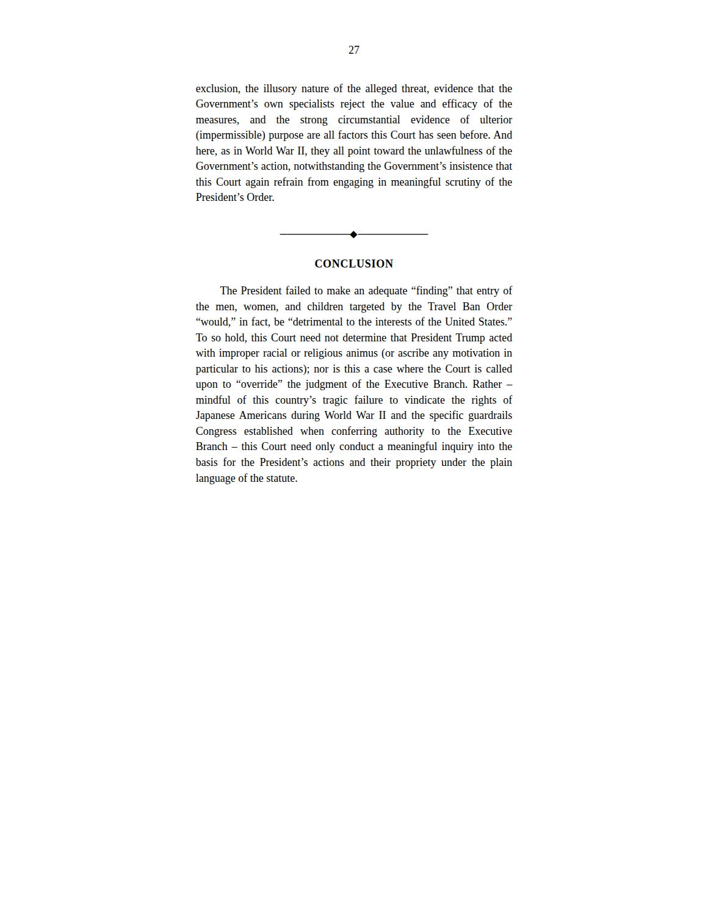27
exclusion, the illusory nature of the alleged threat, evidence that the Government’s own specialists reject the value and efficacy of the measures, and the strong circumstantial evidence of ulterior (impermissible) purpose are all factors this Court has seen before. And here, as in World War II, they all point toward the unlawfulness of the Government’s action, notwithstanding the Government’s insistence that this Court again refrain from engaging in meaningful scrutiny of the President’s Order.
─────────⬥─────────
CONCLUSION
The President failed to make an adequate “finding” that entry of the men, women, and children targeted by the Travel Ban Order “would,” in fact, be “detrimental to the interests of the United States.” To so hold, this Court need not determine that President Trump acted with improper racial or religious animus (or ascribe any motivation in particular to his actions); nor is this a case where the Court is called upon to “override” the judgment of the Executive Branch. Rather – mindful of this country’s tragic failure to vindicate the rights of Japanese Americans during World War II and the specific guardrails Congress established when conferring authority to the Executive Branch – this Court need only conduct a meaningful inquiry into the basis for the President’s actions and their propriety under the plain language of the statute.